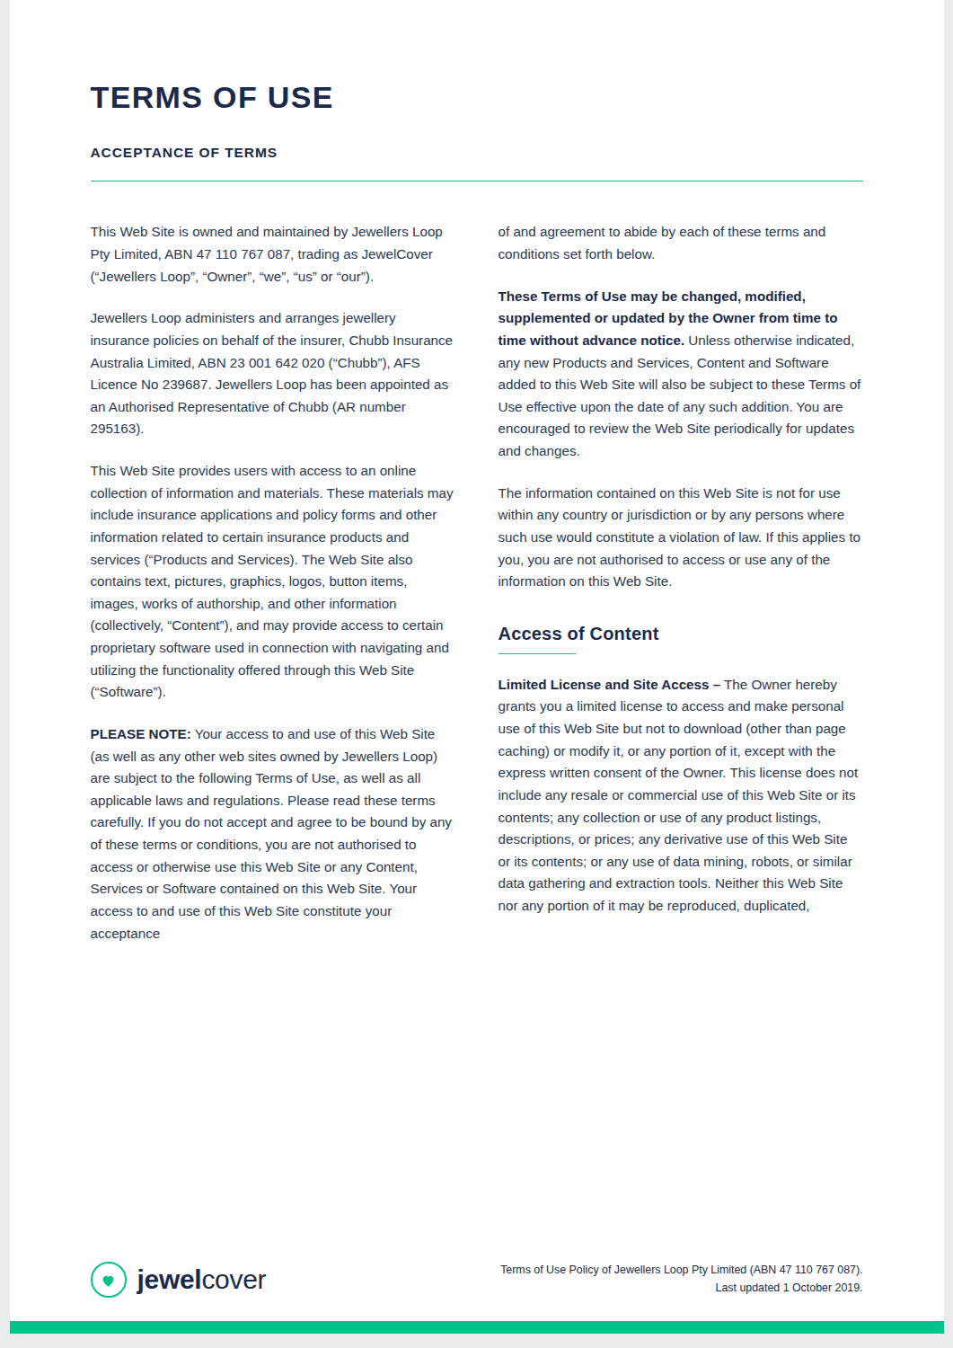TERMS OF USE
Acceptance of Terms
This Web Site is owned and maintained by Jewellers Loop Pty Limited, ABN 47 110 767 087, trading as JewelCover (“Jewellers Loop”, “Owner”, “we”, “us” or “our”).
Jewellers Loop administers and arranges jewellery insurance policies on behalf of the insurer, Chubb Insurance Australia Limited, ABN 23 001 642 020 (“Chubb”), AFS Licence No 239687. Jewellers Loop has been appointed as an Authorised Representative of Chubb (AR number 295163).
This Web Site provides users with access to an online collection of information and materials. These materials may include insurance applications and policy forms and other information related to certain insurance products and services (“Products and Services). The Web Site also contains text, pictures, graphics, logos, button items, images, works of authorship, and other information (collectively, “Content”), and may provide access to certain proprietary software used in connection with navigating and utilizing the functionality offered through this Web Site (“Software”).
PLEASE NOTE: Your access to and use of this Web Site (as well as any other web sites owned by Jewellers Loop) are subject to the following Terms of Use, as well as all applicable laws and regulations. Please read these terms carefully. If you do not accept and agree to be bound by any of these terms or conditions, you are not authorised to access or otherwise use this Web Site or any Content, Services or Software contained on this Web Site. Your access to and use of this Web Site constitute your acceptance
of and agreement to abide by each of these terms and conditions set forth below.
These Terms of Use may be changed, modified, supplemented or updated by the Owner from time to time without advance notice. Unless otherwise indicated, any new Products and Services, Content and Software added to this Web Site will also be subject to these Terms of Use effective upon the date of any such addition. You are encouraged to review the Web Site periodically for updates and changes.
The information contained on this Web Site is not for use within any country or jurisdiction or by any persons where such use would constitute a violation of law. If this applies to you, you are not authorised to access or use any of the information on this Web Site.
Access of Content
Limited License and Site Access – The Owner hereby grants you a limited license to access and make personal use of this Web Site but not to download (other than page caching) or modify it, or any portion of it, except with the express written consent of the Owner. This license does not include any resale or commercial use of this Web Site or its contents; any collection or use of any product listings, descriptions, or prices; any derivative use of this Web Site or its contents; or any use of data mining, robots, or similar data gathering and extraction tools. Neither this Web Site nor any portion of it may be reproduced, duplicated,
jewel cover
Terms of Use Policy of Jewellers Loop Pty Limited (ABN 47 110 767 087).
Last updated 1 October 2019.